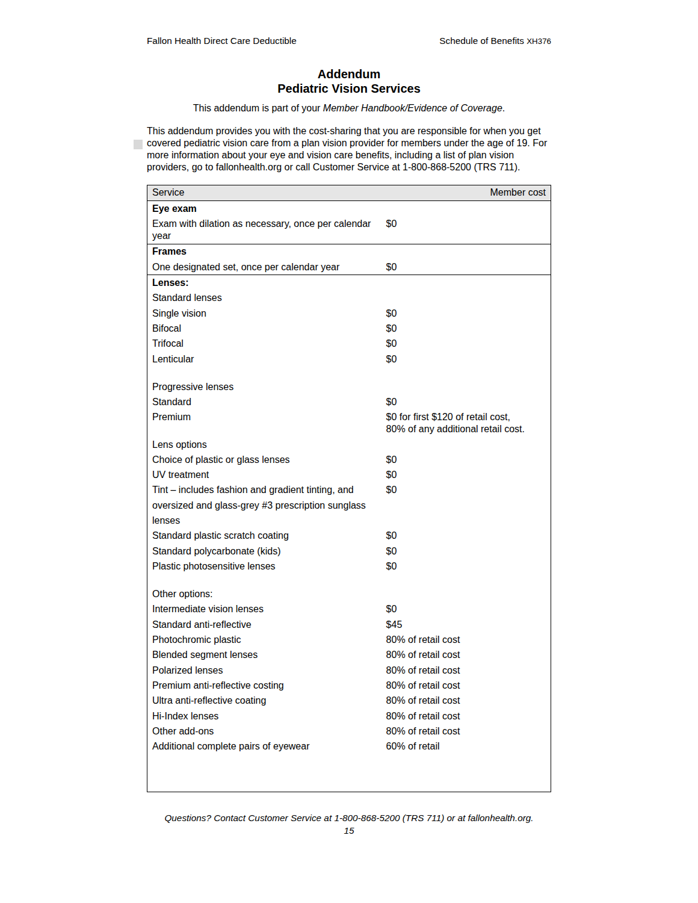Fallon Health Direct Care Deductible
Schedule of Benefits XH376
AddendumPediatric Vision Services
This addendum is part of your Member Handbook/Evidence of Coverage.
This addendum provides you with the cost-sharing that you are responsible for when you get covered pediatric vision care from a plan vision provider for members under the age of 19. For more information about your eye and vision care benefits, including a list of plan vision providers, go to fallonhealth.org or call Customer Service at 1-800-868-5200 (TRS 711).
| Service | Member cost |
| --- | --- |
| Eye exam | |
| Exam with dilation as necessary, once per calendar year | $0 |
| Frames | |
| One designated set, once per calendar year | $0 |
| Lenses: | |
| Standard lenses | |
| Single vision | $0 |
| Bifocal | $0 |
| Trifocal | $0 |
| Lenticular | $0 |
| Progressive lenses | |
| Standard | $0 |
| Premium | $0 for first $120 of retail cost, 80% of any additional retail cost. |
| Lens options | |
| Choice of plastic or glass lenses | $0 |
| UV treatment | $0 |
| Tint – includes fashion and gradient tinting, and | $0 |
| oversized and glass-grey #3 prescription sunglass | |
| lenses | |
| Standard plastic scratch coating | $0 |
| Standard polycarbonate (kids) | $0 |
| Plastic photosensitive lenses | $0 |
| Other options: | |
| Intermediate vision lenses | $0 |
| Standard anti-reflective | $45 |
| Photochromic plastic | 80% of retail cost |
| Blended segment lenses | 80% of retail cost |
| Polarized lenses | 80% of retail cost |
| Premium anti-reflective costing | 80% of retail cost |
| Ultra anti-reflective coating | 80% of retail cost |
| Hi-Index lenses | 80% of retail cost |
| Other add-ons | 80% of retail cost |
| Additional complete pairs of eyewear | 60% of retail |
Questions? Contact Customer Service at 1-800-868-5200 (TRS 711) or at fallonhealth.org.
15